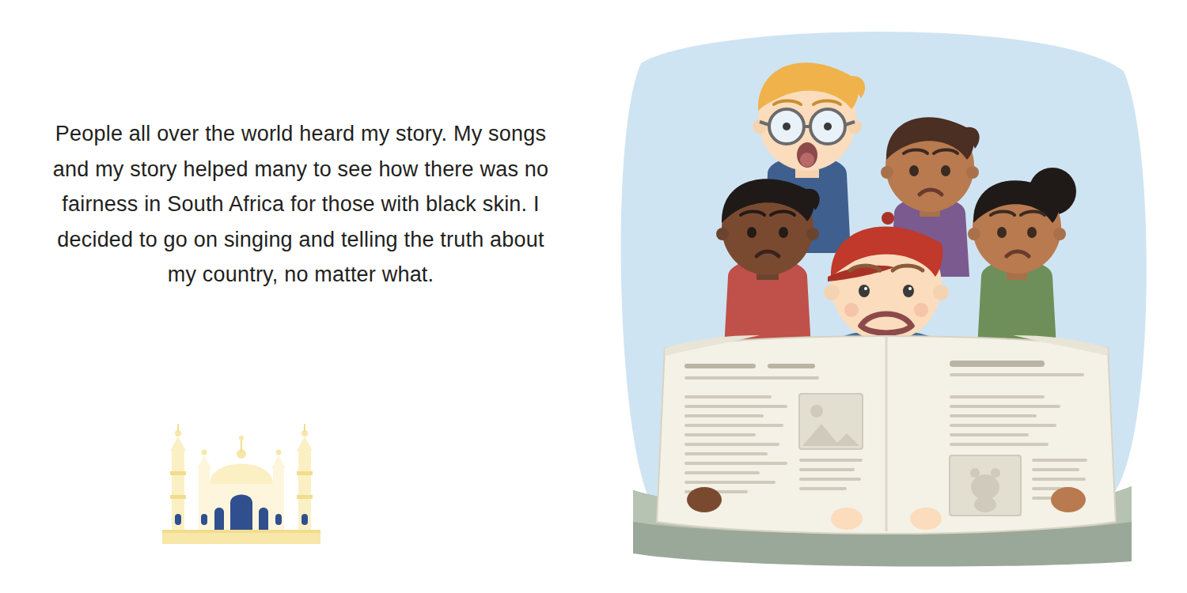People all over the world heard my story. My songs and my story helped many to see how there was no fairness in South Africa for those with black skin. I decided to go on singing and telling the truth about my country, no matter what.